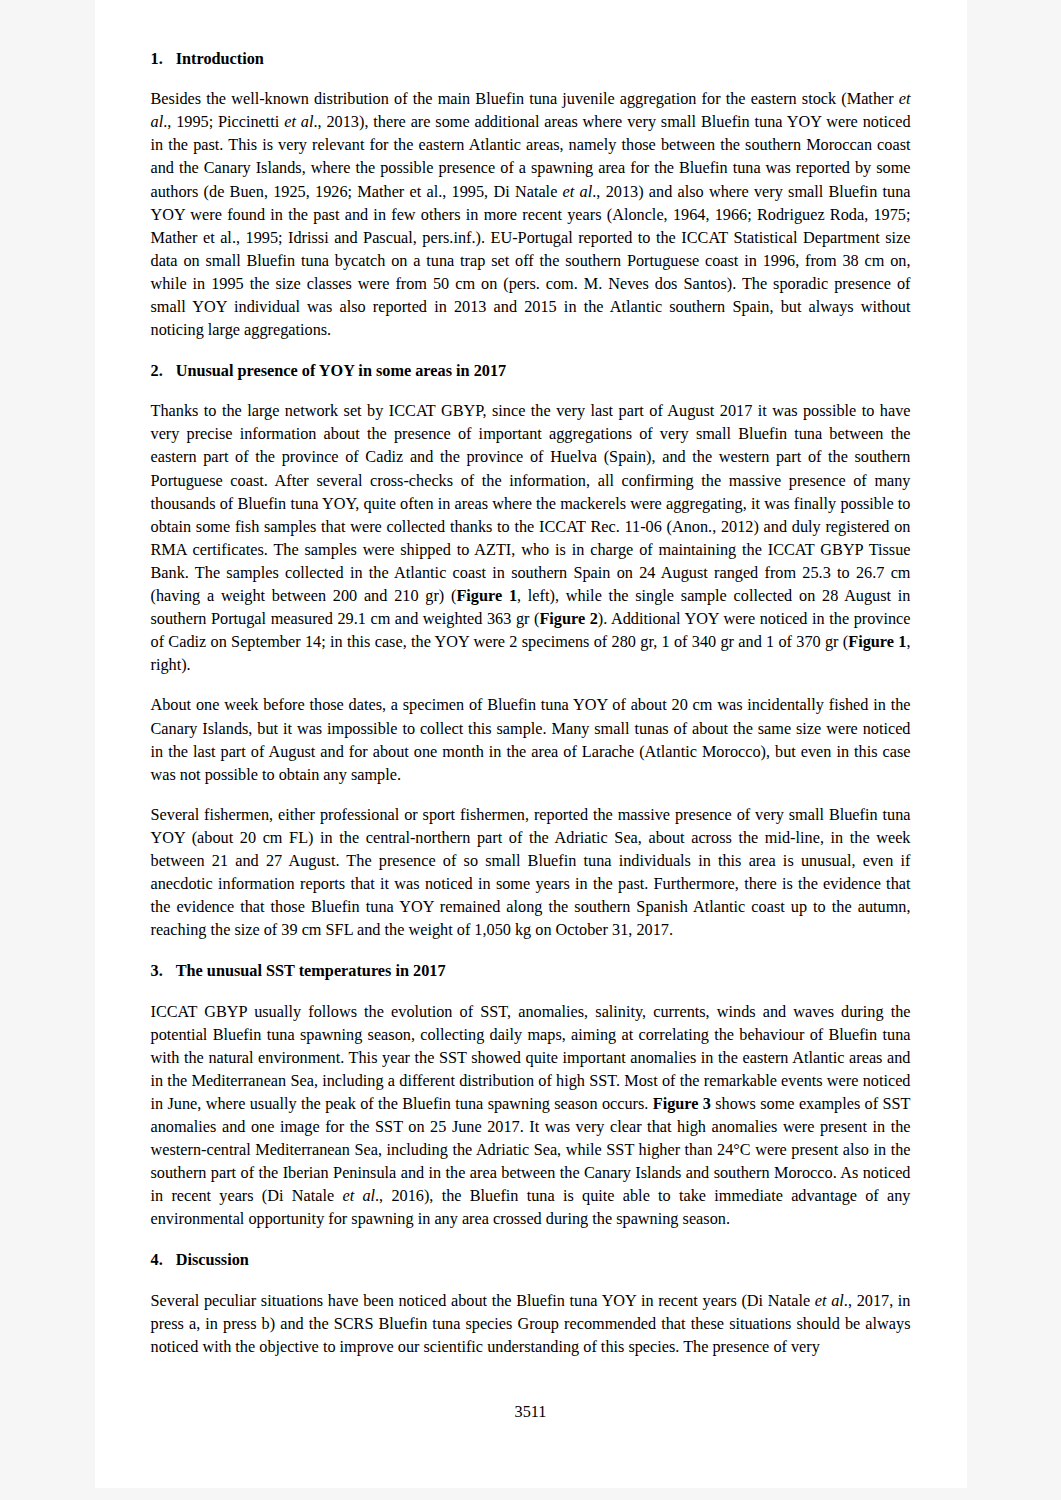1. Introduction
Besides the well-known distribution of the main Bluefin tuna juvenile aggregation for the eastern stock (Mather et al., 1995; Piccinetti et al., 2013), there are some additional areas where very small Bluefin tuna YOY were noticed in the past. This is very relevant for the eastern Atlantic areas, namely those between the southern Moroccan coast and the Canary Islands, where the possible presence of a spawning area for the Bluefin tuna was reported by some authors (de Buen, 1925, 1926; Mather et al., 1995, Di Natale et al., 2013) and also where very small Bluefin tuna YOY were found in the past and in few others in more recent years (Aloncle, 1964, 1966; Rodriguez Roda, 1975; Mather et al., 1995; Idrissi and Pascual, pers.inf.). EU-Portugal reported to the ICCAT Statistical Department size data on small Bluefin tuna bycatch on a tuna trap set off the southern Portuguese coast in 1996, from 38 cm on, while in 1995 the size classes were from 50 cm on (pers. com. M. Neves dos Santos). The sporadic presence of small YOY individual was also reported in 2013 and 2015 in the Atlantic southern Spain, but always without noticing large aggregations.
2. Unusual presence of YOY in some areas in 2017
Thanks to the large network set by ICCAT GBYP, since the very last part of August 2017 it was possible to have very precise information about the presence of important aggregations of very small Bluefin tuna between the eastern part of the province of Cadiz and the province of Huelva (Spain), and the western part of the southern Portuguese coast. After several cross-checks of the information, all confirming the massive presence of many thousands of Bluefin tuna YOY, quite often in areas where the mackerels were aggregating, it was finally possible to obtain some fish samples that were collected thanks to the ICCAT Rec. 11-06 (Anon., 2012) and duly registered on RMA certificates. The samples were shipped to AZTI, who is in charge of maintaining the ICCAT GBYP Tissue Bank. The samples collected in the Atlantic coast in southern Spain on 24 August ranged from 25.3 to 26.7 cm (having a weight between 200 and 210 gr) (Figure 1, left), while the single sample collected on 28 August in southern Portugal measured 29.1 cm and weighted 363 gr (Figure 2). Additional YOY were noticed in the province of Cadiz on September 14; in this case, the YOY were 2 specimens of 280 gr, 1 of 340 gr and 1 of 370 gr (Figure 1, right).
About one week before those dates, a specimen of Bluefin tuna YOY of about 20 cm was incidentally fished in the Canary Islands, but it was impossible to collect this sample. Many small tunas of about the same size were noticed in the last part of August and for about one month in the area of Larache (Atlantic Morocco), but even in this case was not possible to obtain any sample.
Several fishermen, either professional or sport fishermen, reported the massive presence of very small Bluefin tuna YOY (about 20 cm FL) in the central-northern part of the Adriatic Sea, about across the mid-line, in the week between 21 and 27 August. The presence of so small Bluefin tuna individuals in this area is unusual, even if anecdotic information reports that it was noticed in some years in the past. Furthermore, there is the evidence that the evidence that those Bluefin tuna YOY remained along the southern Spanish Atlantic coast up to the autumn, reaching the size of 39 cm SFL and the weight of 1,050 kg on October 31, 2017.
3. The unusual SST temperatures in 2017
ICCAT GBYP usually follows the evolution of SST, anomalies, salinity, currents, winds and waves during the potential Bluefin tuna spawning season, collecting daily maps, aiming at correlating the behaviour of Bluefin tuna with the natural environment. This year the SST showed quite important anomalies in the eastern Atlantic areas and in the Mediterranean Sea, including a different distribution of high SST. Most of the remarkable events were noticed in June, where usually the peak of the Bluefin tuna spawning season occurs. Figure 3 shows some examples of SST anomalies and one image for the SST on 25 June 2017. It was very clear that high anomalies were present in the western-central Mediterranean Sea, including the Adriatic Sea, while SST higher than 24°C were present also in the southern part of the Iberian Peninsula and in the area between the Canary Islands and southern Morocco. As noticed in recent years (Di Natale et al., 2016), the Bluefin tuna is quite able to take immediate advantage of any environmental opportunity for spawning in any area crossed during the spawning season.
4. Discussion
Several peculiar situations have been noticed about the Bluefin tuna YOY in recent years (Di Natale et al., 2017, in press a, in press b) and the SCRS Bluefin tuna species Group recommended that these situations should be always noticed with the objective to improve our scientific understanding of this species. The presence of very
3511